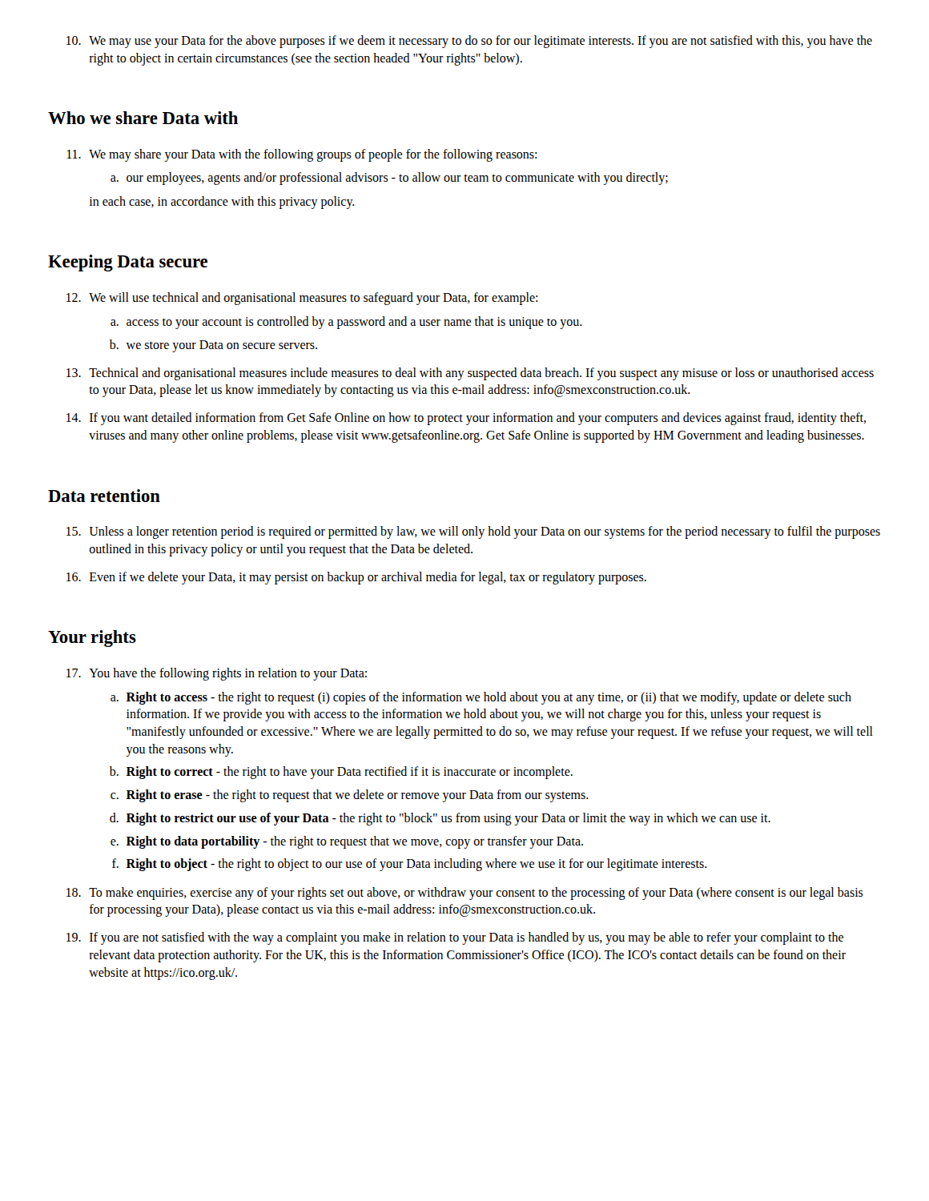We may use your Data for the above purposes if we deem it necessary to do so for our legitimate interests. If you are not satisfied with this, you have the right to object in certain circumstances (see the section headed "Your rights" below).
Who we share Data with
We may share your Data with the following groups of people for the following reasons:
our employees, agents and/or professional advisors - to allow our team to communicate with you directly;
in each case, in accordance with this privacy policy.
Keeping Data secure
We will use technical and organisational measures to safeguard your Data, for example:
access to your account is controlled by a password and a user name that is unique to you.
we store your Data on secure servers.
Technical and organisational measures include measures to deal with any suspected data breach. If you suspect any misuse or loss or unauthorised access to your Data, please let us know immediately by contacting us via this e-mail address: info@smexconstruction.co.uk.
If you want detailed information from Get Safe Online on how to protect your information and your computers and devices against fraud, identity theft, viruses and many other online problems, please visit www.getsafeonline.org. Get Safe Online is supported by HM Government and leading businesses.
Data retention
Unless a longer retention period is required or permitted by law, we will only hold your Data on our systems for the period necessary to fulfil the purposes outlined in this privacy policy or until you request that the Data be deleted.
Even if we delete your Data, it may persist on backup or archival media for legal, tax or regulatory purposes.
Your rights
You have the following rights in relation to your Data:
Right to access - the right to request (i) copies of the information we hold about you at any time, or (ii) that we modify, update or delete such information. If we provide you with access to the information we hold about you, we will not charge you for this, unless your request is "manifestly unfounded or excessive." Where we are legally permitted to do so, we may refuse your request. If we refuse your request, we will tell you the reasons why.
Right to correct - the right to have your Data rectified if it is inaccurate or incomplete.
Right to erase - the right to request that we delete or remove your Data from our systems.
Right to restrict our use of your Data - the right to "block" us from using your Data or limit the way in which we can use it.
Right to data portability - the right to request that we move, copy or transfer your Data.
Right to object - the right to object to our use of your Data including where we use it for our legitimate interests.
To make enquiries, exercise any of your rights set out above, or withdraw your consent to the processing of your Data (where consent is our legal basis for processing your Data), please contact us via this e-mail address: info@smexconstruction.co.uk.
If you are not satisfied with the way a complaint you make in relation to your Data is handled by us, you may be able to refer your complaint to the relevant data protection authority. For the UK, this is the Information Commissioner's Office (ICO). The ICO's contact details can be found on their website at https://ico.org.uk/.